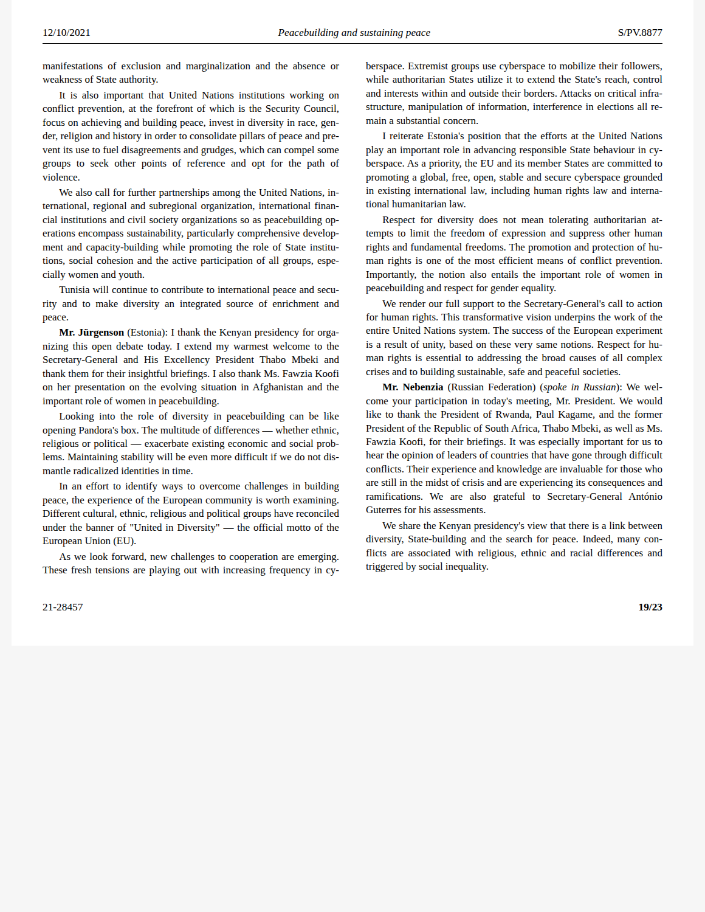12/10/2021
Peacebuilding and sustaining peace
S/PV.8877
manifestations of exclusion and marginalization and the absence or weakness of State authority.
It is also important that United Nations institutions working on conflict prevention, at the forefront of which is the Security Council, focus on achieving and building peace, invest in diversity in race, gender, religion and history in order to consolidate pillars of peace and prevent its use to fuel disagreements and grudges, which can compel some groups to seek other points of reference and opt for the path of violence.
We also call for further partnerships among the United Nations, international, regional and subregional organization, international financial institutions and civil society organizations so as peacebuilding operations encompass sustainability, particularly comprehensive development and capacity-building while promoting the role of State institutions, social cohesion and the active participation of all groups, especially women and youth.
Tunisia will continue to contribute to international peace and security and to make diversity an integrated source of enrichment and peace.
Mr. Jürgenson (Estonia): I thank the Kenyan presidency for organizing this open debate today. I extend my warmest welcome to the Secretary-General and His Excellency President Thabo Mbeki and thank them for their insightful briefings. I also thank Ms. Fawzia Koofi on her presentation on the evolving situation in Afghanistan and the important role of women in peacebuilding.
Looking into the role of diversity in peacebuilding can be like opening Pandora's box. The multitude of differences — whether ethnic, religious or political — exacerbate existing economic and social problems. Maintaining stability will be even more difficult if we do not dismantle radicalized identities in time.
In an effort to identify ways to overcome challenges in building peace, the experience of the European community is worth examining. Different cultural, ethnic, religious and political groups have reconciled under the banner of "United in Diversity" — the official motto of the European Union (EU).
As we look forward, new challenges to cooperation are emerging. These fresh tensions are playing out with increasing frequency in cyberspace. Extremist groups use cyberspace to mobilize their followers, while authoritarian States utilize it to extend the State's reach, control and interests within and outside their borders. Attacks on critical infrastructure, manipulation of information, interference in elections all remain a substantial concern.
I reiterate Estonia's position that the efforts at the United Nations play an important role in advancing responsible State behaviour in cyberspace. As a priority, the EU and its member States are committed to promoting a global, free, open, stable and secure cyberspace grounded in existing international law, including human rights law and international humanitarian law.
Respect for diversity does not mean tolerating authoritarian attempts to limit the freedom of expression and suppress other human rights and fundamental freedoms. The promotion and protection of human rights is one of the most efficient means of conflict prevention. Importantly, the notion also entails the important role of women in peacebuilding and respect for gender equality.
We render our full support to the Secretary-General's call to action for human rights. This transformative vision underpins the work of the entire United Nations system. The success of the European experiment is a result of unity, based on these very same notions. Respect for human rights is essential to addressing the broad causes of all complex crises and to building sustainable, safe and peaceful societies.
Mr. Nebenzia (Russian Federation) (spoke in Russian): We welcome your participation in today's meeting, Mr. President. We would like to thank the President of Rwanda, Paul Kagame, and the former President of the Republic of South Africa, Thabo Mbeki, as well as Ms. Fawzia Koofi, for their briefings. It was especially important for us to hear the opinion of leaders of countries that have gone through difficult conflicts. Their experience and knowledge are invaluable for those who are still in the midst of crisis and are experiencing its consequences and ramifications. We are also grateful to Secretary-General António Guterres for his assessments.
We share the Kenyan presidency's view that there is a link between diversity, State-building and the search for peace. Indeed, many conflicts are associated with religious, ethnic and racial differences and triggered by social inequality.
21-28457
19/23